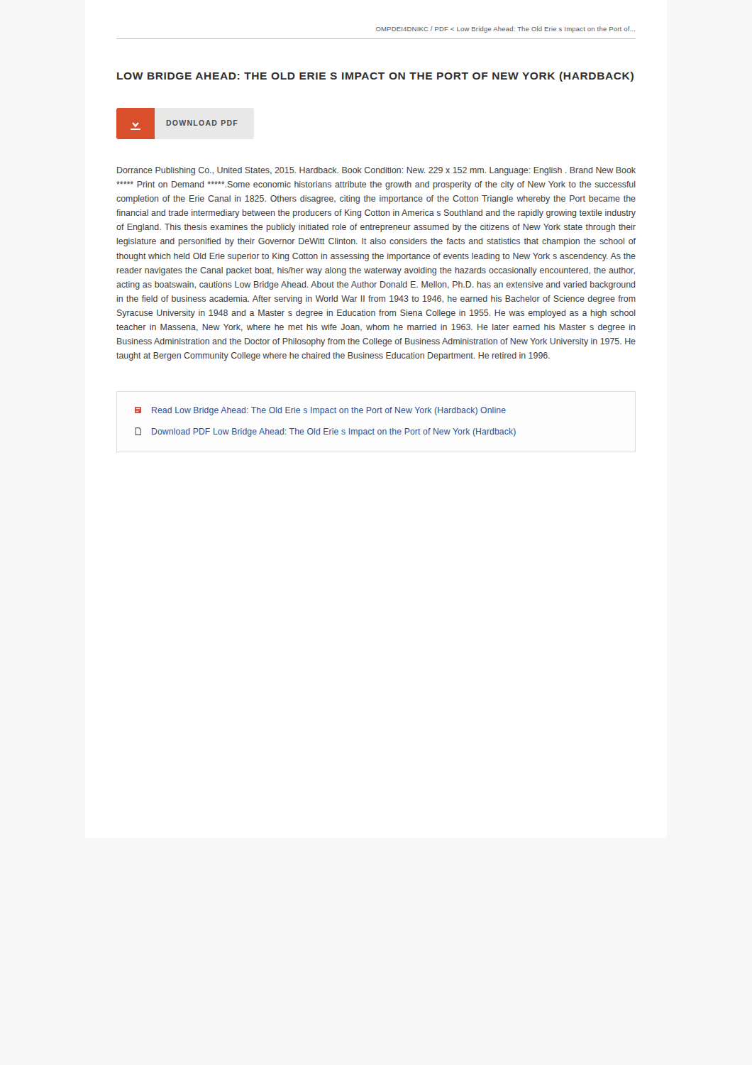OMPDEI4DNIKC / PDF < Low Bridge Ahead: The Old Erie s Impact on the Port of...
LOW BRIDGE AHEAD: THE OLD ERIE S IMPACT ON THE PORT OF NEW YORK (HARDBACK)
DOWNLOAD PDF
Dorrance Publishing Co., United States, 2015. Hardback. Book Condition: New. 229 x 152 mm. Language: English . Brand New Book ***** Print on Demand *****.Some economic historians attribute the growth and prosperity of the city of New York to the successful completion of the Erie Canal in 1825. Others disagree, citing the importance of the Cotton Triangle whereby the Port became the financial and trade intermediary between the producers of King Cotton in America s Southland and the rapidly growing textile industry of England. This thesis examines the publicly initiated role of entrepreneur assumed by the citizens of New York state through their legislature and personified by their Governor DeWitt Clinton. It also considers the facts and statistics that champion the school of thought which held Old Erie superior to King Cotton in assessing the importance of events leading to New York s ascendency. As the reader navigates the Canal packet boat, his/her way along the waterway avoiding the hazards occasionally encountered, the author, acting as boatswain, cautions Low Bridge Ahead. About the Author Donald E. Mellon, Ph.D. has an extensive and varied background in the field of business academia. After serving in World War II from 1943 to 1946, he earned his Bachelor of Science degree from Syracuse University in 1948 and a Master s degree in Education from Siena College in 1955. He was employed as a high school teacher in Massena, New York, where he met his wife Joan, whom he married in 1963. He later earned his Master s degree in Business Administration and the Doctor of Philosophy from the College of Business Administration of New York University in 1975. He taught at Bergen Community College where he chaired the Business Education Department. He retired in 1996.
Read Low Bridge Ahead: The Old Erie s Impact on the Port of New York (Hardback) Online
Download PDF Low Bridge Ahead: The Old Erie s Impact on the Port of New York (Hardback)